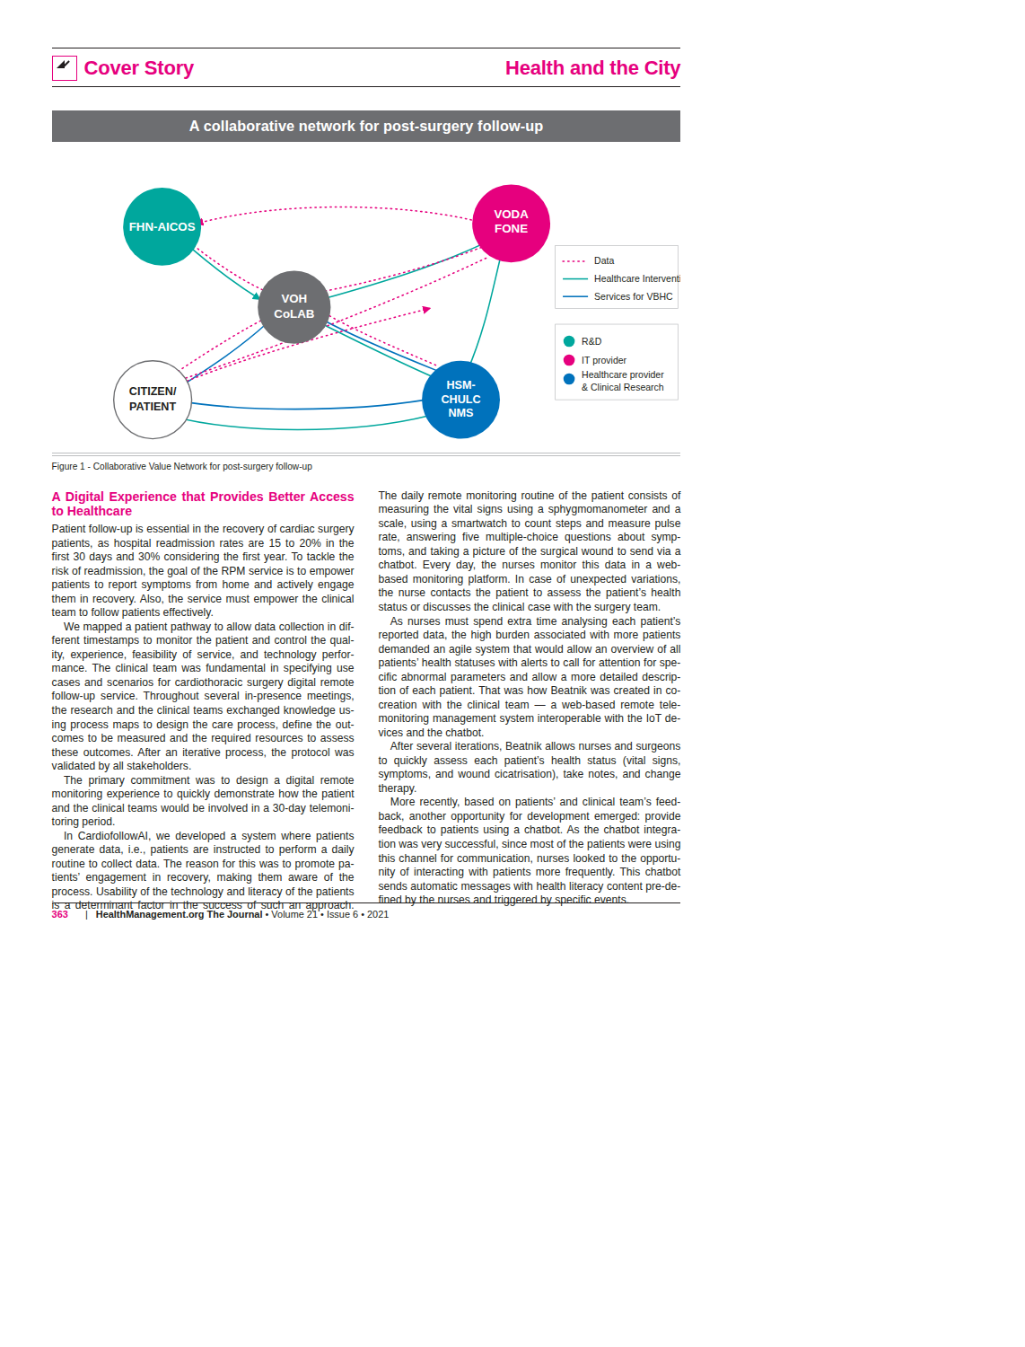Cover Story
Health and the City
A collaborative network for post-surgery follow-up
FHN-AICOS VODA FONE VOH CoLAB CITIZEN/ PATIENT HSM- CHULC NMS Data Healthcare Interventions Services for VBHC R&D IT provider Healthcare provider & Clinical Research
Figure 1 - Collaborative Value Network for post-surgery follow-up
A Digital Experience that Provides Better Access to Healthcare
Patient follow-up is essential in the recovery of cardiac surgery patients, as hospital readmission rates are 15 to 20% in the first 30 days and 30% considering the first year. To tackle the risk of readmission, the goal of the RPM service is to empower patients to report symptoms from home and actively engage them in recovery. Also, the service must empower the clinical team to follow patients effectively.
We mapped a patient pathway to allow data collection in different timestamps to monitor the patient and control the quality, experience, feasibility of service, and technology performance. The clinical team was fundamental in specifying use cases and scenarios for cardiothoracic surgery digital remote follow-up service. Throughout several in-presence meetings, the research and the clinical teams exchanged knowledge using process maps to design the care process, define the outcomes to be measured and the required resources to assess these outcomes. After an iterative process, the protocol was validated by all stakeholders.
The primary commitment was to design a digital remote monitoring experience to quickly demonstrate how the patient and the clinical teams would be involved in a 30-day telemonitoring period.
In CardiofollowAI, we developed a system where patients generate data, i.e., patients are instructed to perform a daily routine to collect data. The reason for this was to promote patients’ engagement in recovery, making them aware of the process. Usability of the technology and literacy of the patients is a determinant factor in the success of such an approach. The daily remote monitoring routine of the patient consists of measuring the vital signs using a sphygmomanometer and a scale, using a smartwatch to count steps and measure pulse rate, answering five multiple-choice questions about symptoms, and taking a picture of the surgical wound to send via a chatbot. Every day, the nurses monitor this data in a web-based monitoring platform. In case of unexpected variations, the nurse contacts the patient to assess the patient’s health status or discusses the clinical case with the surgery team.
As nurses must spend extra time analysing each patient’s reported data, the high burden associated with more patients demanded an agile system that would allow an overview of all patients’ health statuses with alerts to call for attention for specific abnormal parameters and allow a more detailed description of each patient. That was how Beatnik was created in co-creation with the clinical team — a web-based remote telemonitoring management system interoperable with the IoT devices and the chatbot.
After several iterations, Beatnik allows nurses and surgeons to quickly assess each patient’s health status (vital signs, symptoms, and wound cicatrisation), take notes, and change therapy.
More recently, based on patients’ and clinical team’s feedback, another opportunity for development emerged: provide feedback to patients using a chatbot. As the chatbot integration was very successful, since most of the patients were using this channel for communication, nurses looked to the opportunity of interacting with patients more frequently. This chatbot sends automatic messages with health literacy content pre-defined by the nurses and triggered by specific events.
363 | HealthManagement.org The Journal • Volume 21 • Issue 6 • 2021